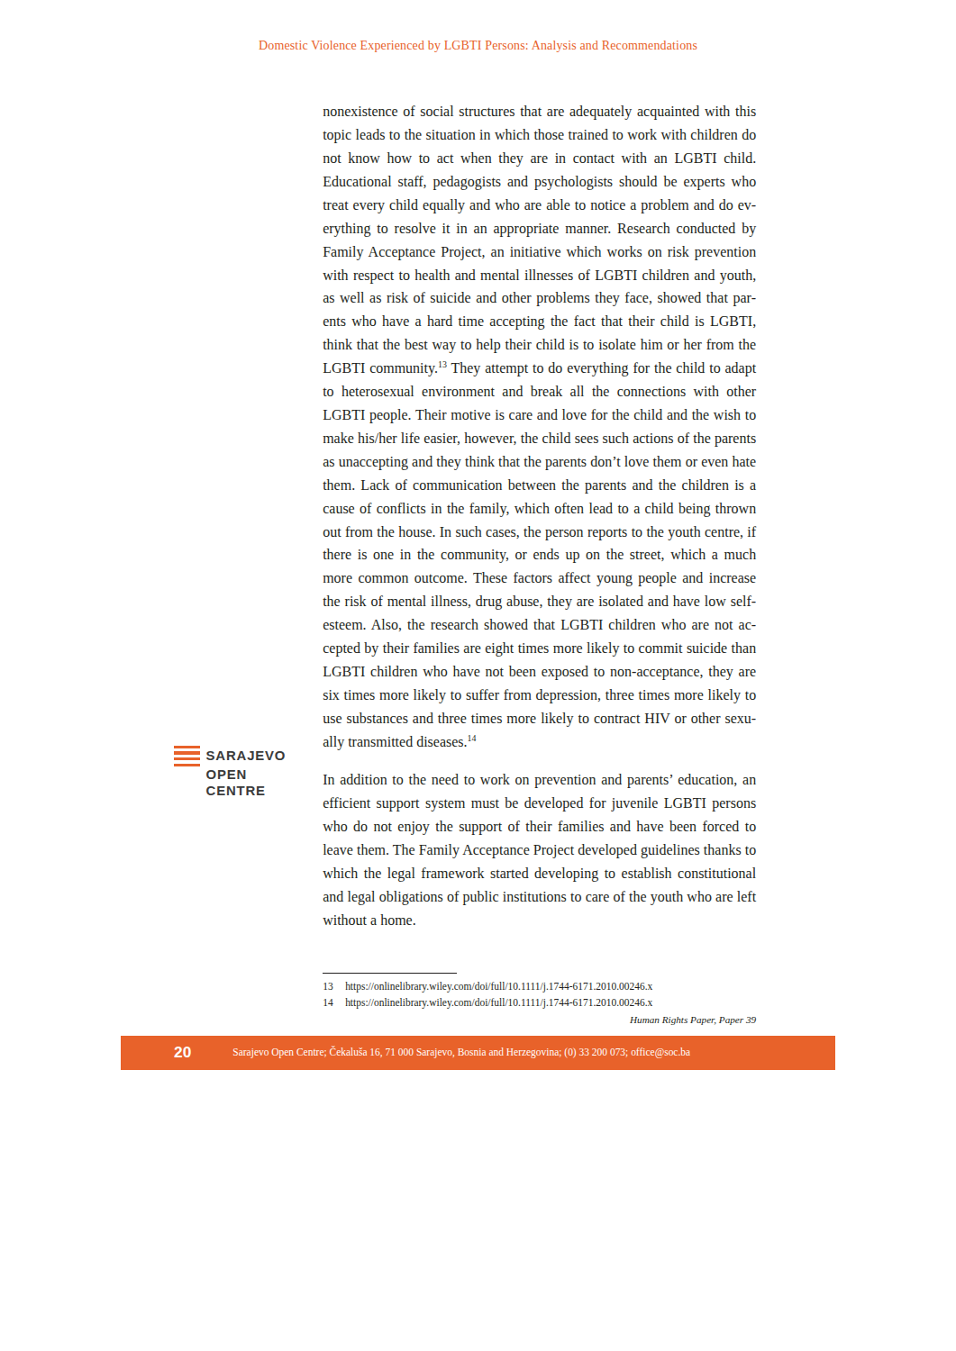Domestic Violence Experienced by LGBTI Persons: Analysis and Recommendations
nonexistence of social structures that are adequately acquainted with this topic leads to the situation in which those trained to work with children do not know how to act when they are in contact with an LGBTI child. Educational staff, pedagogists and psychologists should be experts who treat every child equally and who are able to notice a problem and do everything to resolve it in an appropriate manner. Research conducted by Family Acceptance Project, an initiative which works on risk prevention with respect to health and mental illnesses of LGBTI children and youth, as well as risk of suicide and other problems they face, showed that parents who have a hard time accepting the fact that their child is LGBTI, think that the best way to help their child is to isolate him or her from the LGBTI community.13 They attempt to do everything for the child to adapt to heterosexual environment and break all the connections with other LGBTI people. Their motive is care and love for the child and the wish to make his/her life easier, however, the child sees such actions of the parents as unaccepting and they think that the parents don’t love them or even hate them. Lack of communication between the parents and the children is a cause of conflicts in the family, which often lead to a child being thrown out from the house. In such cases, the person reports to the youth centre, if there is one in the community, or ends up on the street, which a much more common outcome. These factors affect young people and increase the risk of mental illness, drug abuse, they are isolated and have low self-esteem. Also, the research showed that LGBTI children who are not accepted by their families are eight times more likely to commit suicide than LGBTI children who have not been exposed to non-acceptance, they are six times more likely to suffer from depression, three times more likely to use substances and three times more likely to contract HIV or other sexually transmitted diseases.14
In addition to the need to work on prevention and parents’ education, an efficient support system must be developed for juvenile LGBTI persons who do not enjoy the support of their families and have been forced to leave them. The Family Acceptance Project developed guidelines thanks to which the legal framework started developing to establish constitutional and legal obligations of public institutions to care of the youth who are left without a home.
SARAJEVO
OPEN
CENTRE
13
https://onlinelibrary.wiley.com/doi/full/10.1111/j.1744-6171.2010.00246.x
14
https://onlinelibrary.wiley.com/doi/full/10.1111/j.1744-6171.2010.00246.x
Human Rights Paper, Paper 39
20
Sarajevo Open Centre; Čekaluša 16, 71 000 Sarajevo, Bosnia and Herzegovina; (0) 33 200 073; office@soc.ba